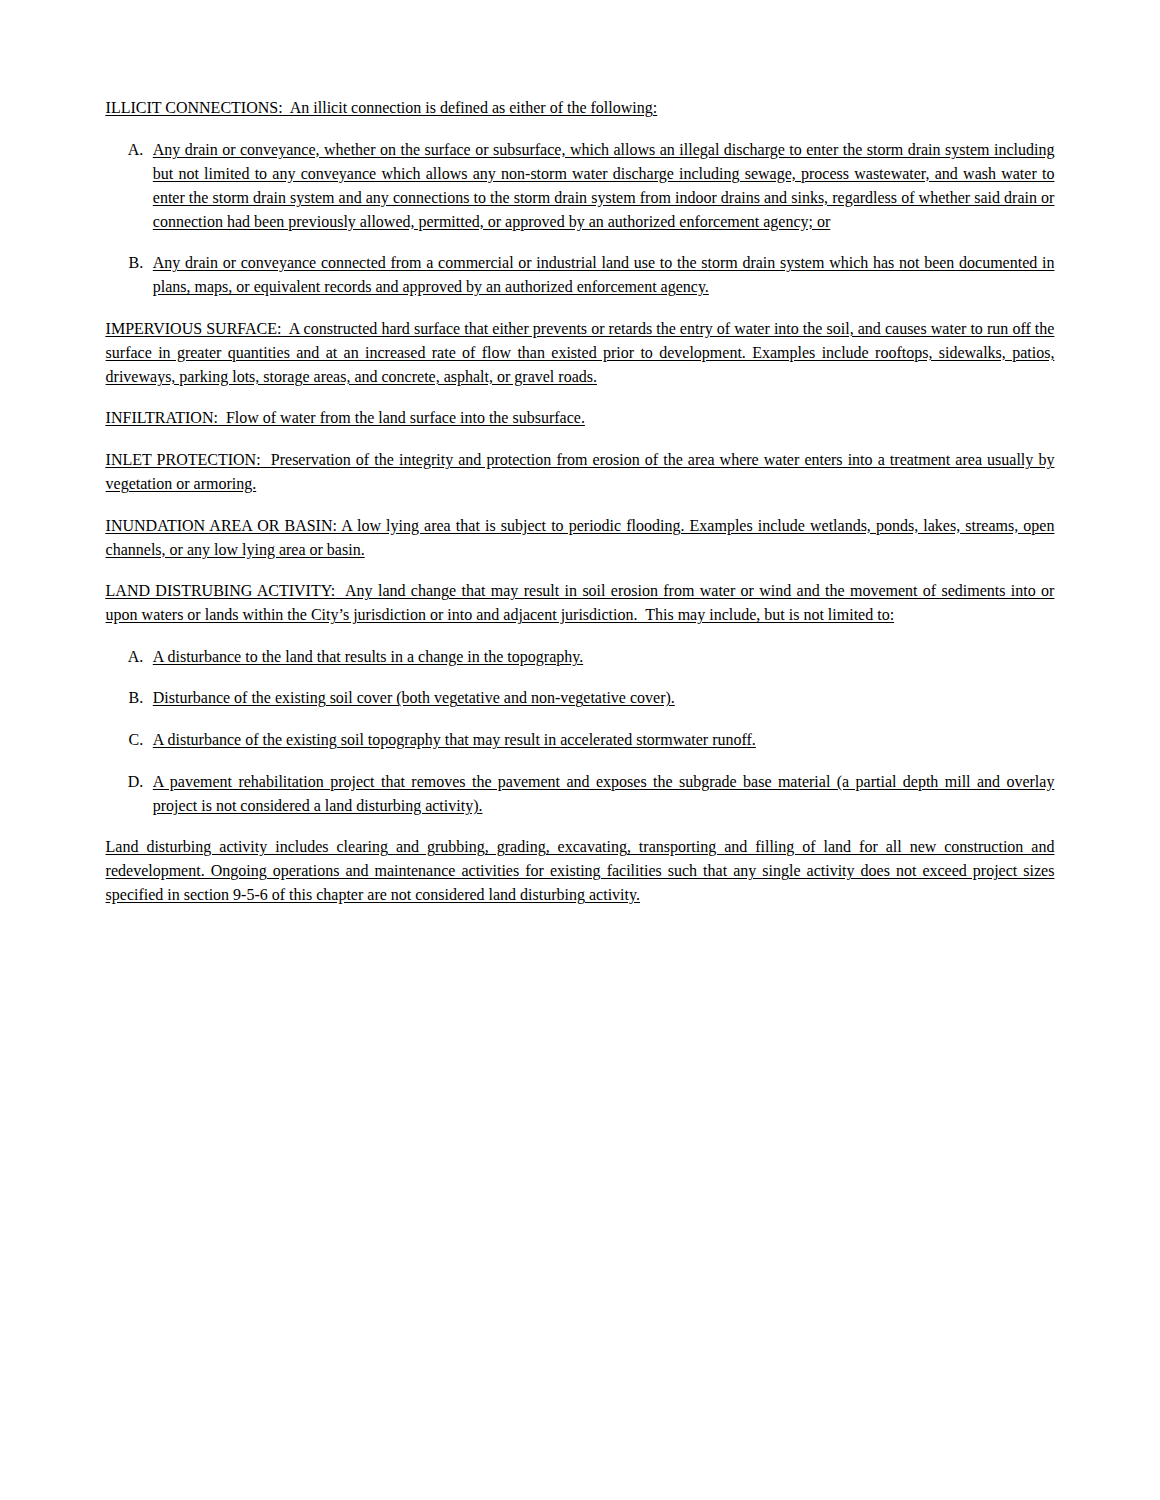ILLICIT CONNECTIONS: An illicit connection is defined as either of the following:
Any drain or conveyance, whether on the surface or subsurface, which allows an illegal discharge to enter the storm drain system including but not limited to any conveyance which allows any non-storm water discharge including sewage, process wastewater, and wash water to enter the storm drain system and any connections to the storm drain system from indoor drains and sinks, regardless of whether said drain or connection had been previously allowed, permitted, or approved by an authorized enforcement agency; or
Any drain or conveyance connected from a commercial or industrial land use to the storm drain system which has not been documented in plans, maps, or equivalent records and approved by an authorized enforcement agency.
IMPERVIOUS SURFACE: A constructed hard surface that either prevents or retards the entry of water into the soil, and causes water to run off the surface in greater quantities and at an increased rate of flow than existed prior to development. Examples include rooftops, sidewalks, patios, driveways, parking lots, storage areas, and concrete, asphalt, or gravel roads.
INFILTRATION: Flow of water from the land surface into the subsurface.
INLET PROTECTION: Preservation of the integrity and protection from erosion of the area where water enters into a treatment area usually by vegetation or armoring.
INUNDATION AREA OR BASIN: A low lying area that is subject to periodic flooding. Examples include wetlands, ponds, lakes, streams, open channels, or any low lying area or basin.
LAND DISTRUBING ACTIVITY: Any land change that may result in soil erosion from water or wind and the movement of sediments into or upon waters or lands within the City’s jurisdiction or into and adjacent jurisdiction. This may include, but is not limited to:
A disturbance to the land that results in a change in the topography.
Disturbance of the existing soil cover (both vegetative and non-vegetative cover).
A disturbance of the existing soil topography that may result in accelerated stormwater runoff.
A pavement rehabilitation project that removes the pavement and exposes the subgrade base material (a partial depth mill and overlay project is not considered a land disturbing activity).
Land disturbing activity includes clearing and grubbing, grading, excavating, transporting and filling of land for all new construction and redevelopment. Ongoing operations and maintenance activities for existing facilities such that any single activity does not exceed project sizes specified in section 9-5-6 of this chapter are not considered land disturbing activity.